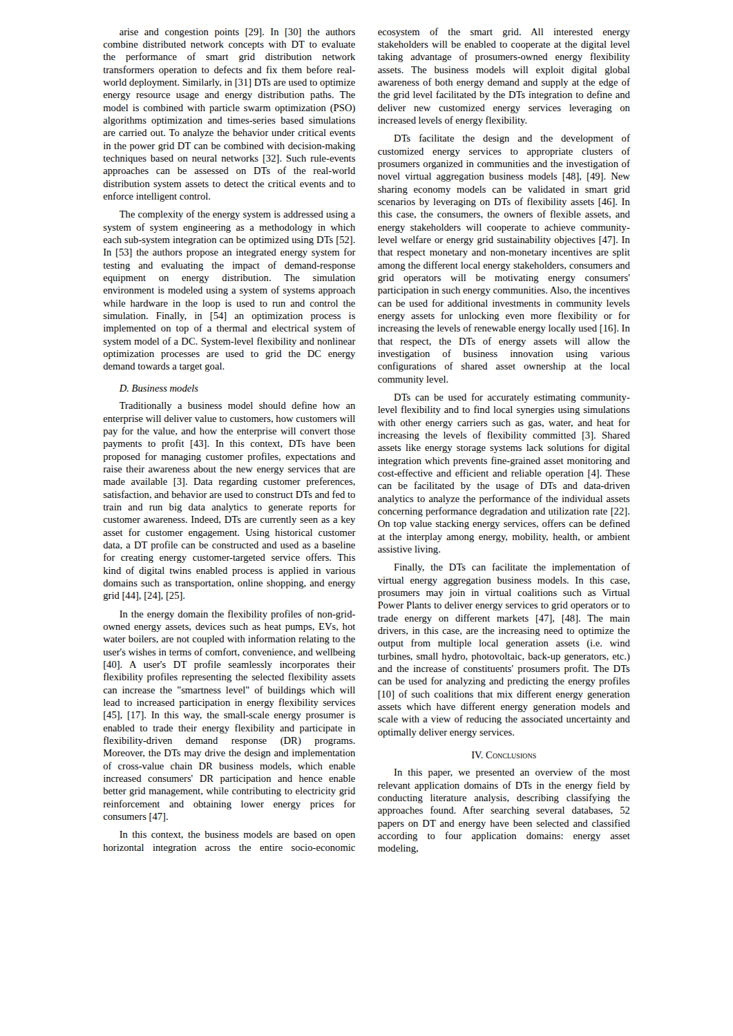arise and congestion points [29]. In [30] the authors combine distributed network concepts with DT to evaluate the performance of smart grid distribution network transformers operation to defects and fix them before real-world deployment. Similarly, in [31] DTs are used to optimize energy resource usage and energy distribution paths. The model is combined with particle swarm optimization (PSO) algorithms optimization and times-series based simulations are carried out. To analyze the behavior under critical events in the power grid DT can be combined with decision-making techniques based on neural networks [32]. Such rule-events approaches can be assessed on DTs of the real-world distribution system assets to detect the critical events and to enforce intelligent control.
The complexity of the energy system is addressed using a system of system engineering as a methodology in which each sub-system integration can be optimized using DTs [52]. In [53] the authors propose an integrated energy system for testing and evaluating the impact of demand-response equipment on energy distribution. The simulation environment is modeled using a system of systems approach while hardware in the loop is used to run and control the simulation. Finally, in [54] an optimization process is implemented on top of a thermal and electrical system of system model of a DC. System-level flexibility and nonlinear optimization processes are used to grid the DC energy demand towards a target goal.
D. Business models
Traditionally a business model should define how an enterprise will deliver value to customers, how customers will pay for the value, and how the enterprise will convert those payments to profit [43]. In this context, DTs have been proposed for managing customer profiles, expectations and raise their awareness about the new energy services that are made available [3]. Data regarding customer preferences, satisfaction, and behavior are used to construct DTs and fed to train and run big data analytics to generate reports for customer awareness. Indeed, DTs are currently seen as a key asset for customer engagement. Using historical customer data, a DT profile can be constructed and used as a baseline for creating energy customer-targeted service offers. This kind of digital twins enabled process is applied in various domains such as transportation, online shopping, and energy grid [44], [24], [25].
In the energy domain the flexibility profiles of non-grid-owned energy assets, devices such as heat pumps, EVs, hot water boilers, are not coupled with information relating to the user's wishes in terms of comfort, convenience, and wellbeing [40]. A user's DT profile seamlessly incorporates their flexibility profiles representing the selected flexibility assets can increase the "smartness level" of buildings which will lead to increased participation in energy flexibility services [45], [17]. In this way, the small-scale energy prosumer is enabled to trade their energy flexibility and participate in flexibility-driven demand response (DR) programs. Moreover, the DTs may drive the design and implementation of cross-value chain DR business models, which enable increased consumers' DR participation and hence enable better grid management, while contributing to electricity grid reinforcement and obtaining lower energy prices for consumers [47].
In this context, the business models are based on open horizontal integration across the entire socio-economic ecosystem of the smart grid. All interested energy stakeholders will be enabled to cooperate at the digital level taking advantage of prosumers-owned energy flexibility assets. The business models will exploit digital global awareness of both energy demand and supply at the edge of the grid level facilitated by the DTs integration to define and deliver new customized energy services leveraging on increased levels of energy flexibility.
DTs facilitate the design and the development of customized energy services to appropriate clusters of prosumers organized in communities and the investigation of novel virtual aggregation business models [48], [49]. New sharing economy models can be validated in smart grid scenarios by leveraging on DTs of flexibility assets [46]. In this case, the consumers, the owners of flexible assets, and energy stakeholders will cooperate to achieve community-level welfare or energy grid sustainability objectives [47]. In that respect monetary and non-monetary incentives are split among the different local energy stakeholders, consumers and grid operators will be motivating energy consumers' participation in such energy communities. Also, the incentives can be used for additional investments in community levels energy assets for unlocking even more flexibility or for increasing the levels of renewable energy locally used [16]. In that respect, the DTs of energy assets will allow the investigation of business innovation using various configurations of shared asset ownership at the local community level.
DTs can be used for accurately estimating community-level flexibility and to find local synergies using simulations with other energy carriers such as gas, water, and heat for increasing the levels of flexibility committed [3]. Shared assets like energy storage systems lack solutions for digital integration which prevents fine-grained asset monitoring and cost-effective and efficient and reliable operation [4]. These can be facilitated by the usage of DTs and data-driven analytics to analyze the performance of the individual assets concerning performance degradation and utilization rate [22]. On top value stacking energy services, offers can be defined at the interplay among energy, mobility, health, or ambient assistive living.
Finally, the DTs can facilitate the implementation of virtual energy aggregation business models. In this case, prosumers may join in virtual coalitions such as Virtual Power Plants to deliver energy services to grid operators or to trade energy on different markets [47], [48]. The main drivers, in this case, are the increasing need to optimize the output from multiple local generation assets (i.e. wind turbines, small hydro, photovoltaic, back-up generators, etc.) and the increase of constituents' prosumers profit. The DTs can be used for analyzing and predicting the energy profiles [10] of such coalitions that mix different energy generation assets which have different energy generation models and scale with a view of reducing the associated uncertainty and optimally deliver energy services.
IV. Conclusions
In this paper, we presented an overview of the most relevant application domains of DTs in the energy field by conducting literature analysis, describing classifying the approaches found. After searching several databases, 52 papers on DT and energy have been selected and classified according to four application domains: energy asset modeling,